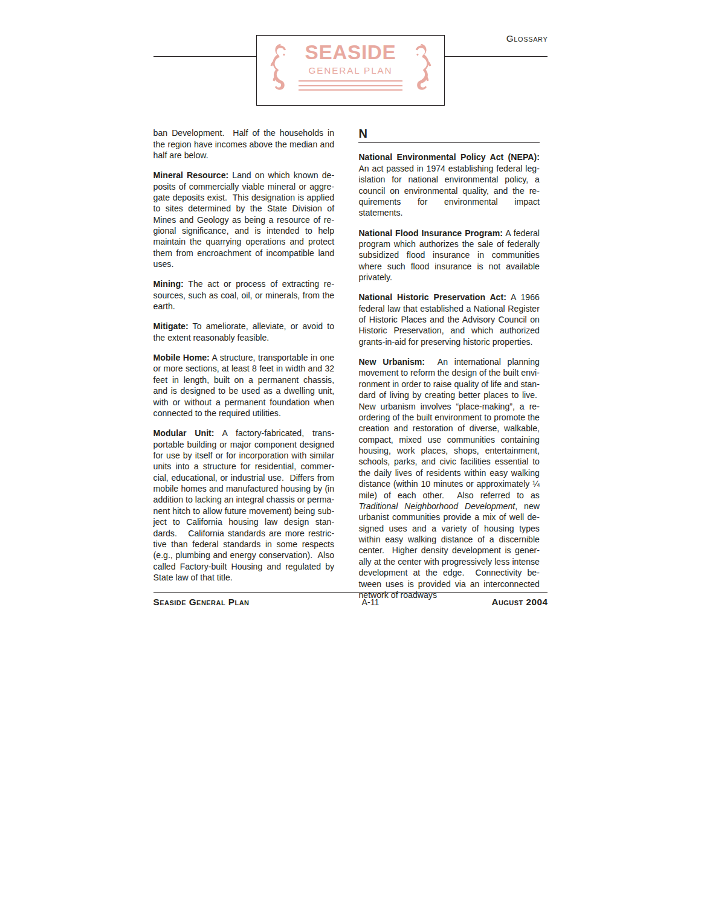Glossary
SEASIDE
GENERAL PLAN
ban Development. Half of the households in the region have incomes above the median and half are below.
Mineral Resource: Land on which known deposits of commercially viable mineral or aggregate deposits exist. This designation is applied to sites determined by the State Division of Mines and Geology as being a resource of regional significance, and is intended to help maintain the quarrying operations and protect them from encroachment of incompatible land uses.
Mining: The act or process of extracting resources, such as coal, oil, or minerals, from the earth.
Mitigate: To ameliorate, alleviate, or avoid to the extent reasonably feasible.
Mobile Home: A structure, transportable in one or more sections, at least 8 feet in width and 32 feet in length, built on a permanent chassis, and is designed to be used as a dwelling unit, with or without a permanent foundation when connected to the required utilities.
Modular Unit: A factory-fabricated, transportable building or major component designed for use by itself or for incorporation with similar units into a structure for residential, commercial, educational, or industrial use. Differs from mobile homes and manufactured housing by (in addition to lacking an integral chassis or permanent hitch to allow future movement) being subject to California housing law design standards. California standards are more restrictive than federal standards in some respects (e.g., plumbing and energy conservation). Also called Factory-built Housing and regulated by State law of that title.
N
National Environmental Policy Act (NEPA): An act passed in 1974 establishing federal legislation for national environmental policy, a council on environmental quality, and the requirements for environmental impact statements.
National Flood Insurance Program: A federal program which authorizes the sale of federally subsidized flood insurance in communities where such flood insurance is not available privately.
National Historic Preservation Act: A 1966 federal law that established a National Register of Historic Places and the Advisory Council on Historic Preservation, and which authorized grants-in-aid for preserving historic properties.
New Urbanism: An international planning movement to reform the design of the built environment in order to raise quality of life and standard of living by creating better places to live. New urbanism involves “place-making”, a reordering of the built environment to promote the creation and restoration of diverse, walkable, compact, mixed use communities containing housing, work places, shops, entertainment, schools, parks, and civic facilities essential to the daily lives of residents within easy walking distance (within 10 minutes or approximately ¼ mile) of each other. Also referred to as Traditional Neighborhood Development, new urbanist communities provide a mix of well designed uses and a variety of housing types within easy walking distance of a discernible center. Higher density development is generally at the center with progressively less intense development at the edge. Connectivity between uses is provided via an interconnected network of roadways
Seaside General Plan
A-11
August 2004